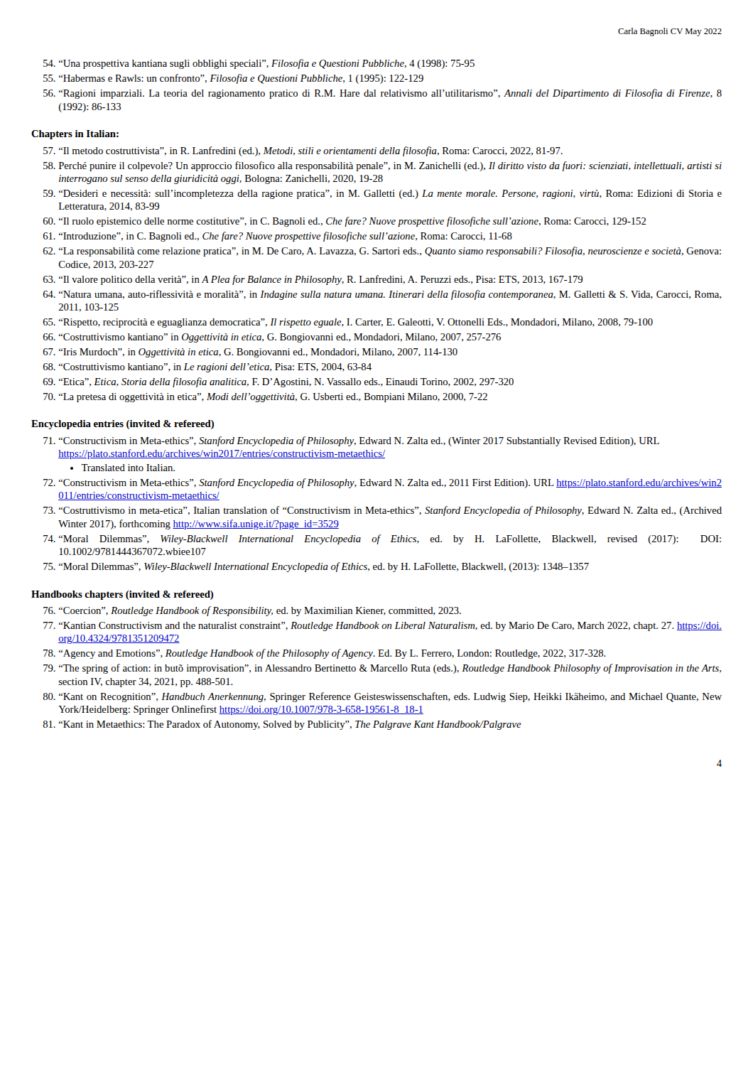Carla Bagnoli CV May 2022
“Una prospettiva kantiana sugli obblighi speciali”, Filosofia e Questioni Pubbliche, 4 (1998): 75-95
“Habermas e Rawls: un confronto”, Filosofia e Questioni Pubbliche, 1 (1995): 122-129
“Ragioni imparziali. La teoria del ragionamento pratico di R.M. Hare dal relativismo all’utilitarismo”, Annali del Dipartimento di Filosofia di Firenze, 8 (1992): 86-133
Chapters in Italian:
“Il metodo costruttivista”, in R. Lanfredini (ed.), Metodi, stili e orientamenti della filosofia, Roma: Carocci, 2022, 81-97.
Perché punire il colpevole? Un approccio filosofico alla responsabilità penale”, in M. Zanichelli (ed.), Il diritto visto da fuori: scienziati, intellettuali, artisti si interrogano sul senso della giuridicità oggi, Bologna: Zanichelli, 2020, 19-28
“Desideri e necessità: sull’incompletezza della ragione pratica”, in M. Galletti (ed.) La mente morale. Persone, ragioni, virtù, Roma: Edizioni di Storia e Letteratura, 2014, 83-99
“Il ruolo epistemico delle norme costitutive”, in C. Bagnoli ed., Che fare? Nuove prospettive filosofiche sull’azione, Roma: Carocci, 129-152
“Introduzione”, in C. Bagnoli ed., Che fare? Nuove prospettive filosofiche sull’azione, Roma: Carocci, 11-68
“La responsabilità come relazione pratica”, in M. De Caro, A. Lavazza, G. Sartori eds., Quanto siamo responsabili? Filosofia, neuroscienze e società, Genova: Codice, 2013, 203-227
“Il valore politico della verità”, in A Plea for Balance in Philosophy, R. Lanfredini, A. Peruzzi eds., Pisa: ETS, 2013, 167-179
“Natura umana, auto-riflessività e moralità”, in Indagine sulla natura umana. Itinerari della filosofia contemporanea, M. Galletti & S. Vida, Carocci, Roma, 2011, 103-125
“Rispetto, reciprocità e eguaglianza democratica”, Il rispetto eguale, I. Carter, E. Galeotti, V. Ottonelli Eds., Mondadori, Milano, 2008, 79-100
“Costruttivismo kantiano” in Oggettività in etica, G. Bongiovanni ed., Mondadori, Milano, 2007, 257-276
“Iris Murdoch”, in Oggettività in etica, G. Bongiovanni ed., Mondadori, Milano, 2007, 114-130
“Costruttivismo kantiano”, in Le ragioni dell’etica, Pisa: ETS, 2004, 63-84
“Etica”, Etica, Storia della filosofia analitica, F. D’Agostini, N. Vassallo eds., Einaudi Torino, 2002, 297-320
“La pretesa di oggettività in etica”, Modi dell’oggettività, G. Usberti ed., Bompiani Milano, 2000, 7-22
Encyclopedia entries (invited & refereed)
“Constructivism in Meta-ethics”, Stanford Encyclopedia of Philosophy, Edward N. Zalta ed., (Winter 2017 Substantially Revised Edition), URL
https://plato.stanford.edu/archives/win2017/entries/constructivism-metaethics/
Translated into Italian.
“Constructivism in Meta-ethics”, Stanford Encyclopedia of Philosophy, Edward N. Zalta ed., 2011 First Edition). URL https://plato.stanford.edu/archives/win2011/entries/constructivism-metaethics/
“Costruttivismo in meta-etica”, Italian translation of “Constructivism in Meta-ethics”, Stanford Encyclopedia of Philosophy, Edward N. Zalta ed., (Archived Winter 2017), forthcoming http://www.sifa.unige.it/?page_id=3529
“Moral Dilemmas”, Wiley-Blackwell International Encyclopedia of Ethics, ed. by H. LaFollette, Blackwell, revised (2017): DOI: 10.1002/9781444367072.wbiee107
“Moral Dilemmas”, Wiley-Blackwell International Encyclopedia of Ethics, ed. by H. LaFollette, Blackwell, (2013): 1348–1357
Handbooks chapters (invited & refereed)
“Coercion”, Routledge Handbook of Responsibility, ed. by Maximilian Kiener, committed, 2023.
“Kantian Constructivism and the naturalist constraint”, Routledge Handbook on Liberal Naturalism, ed. by Mario De Caro, March 2022, chapt. 27. https://doi.org/10.4324/9781351209472
“Agency and Emotions”, Routledge Handbook of the Philosophy of Agency. Ed. By L. Ferrero, London: Routledge, 2022, 317-328.
“The spring of action: in butõ improvisation”, in Alessandro Bertinetto & Marcello Ruta (eds.), Routledge Handbook Philosophy of Improvisation in the Arts, section IV, chapter 34, 2021, pp. 488-501.
“Kant on Recognition”, Handbuch Anerkennung, Springer Reference Geisteswissenschaften, eds. Ludwig Siep, Heikki Ikäheimo, and Michael Quante, New York/Heidelberg: Springer Onlinefirst https://doi.org/10.1007/978-3-658-19561-8_18-1
“Kant in Metaethics: The Paradox of Autonomy, Solved by Publicity”, The Palgrave Kant Handbook/Palgrave
4